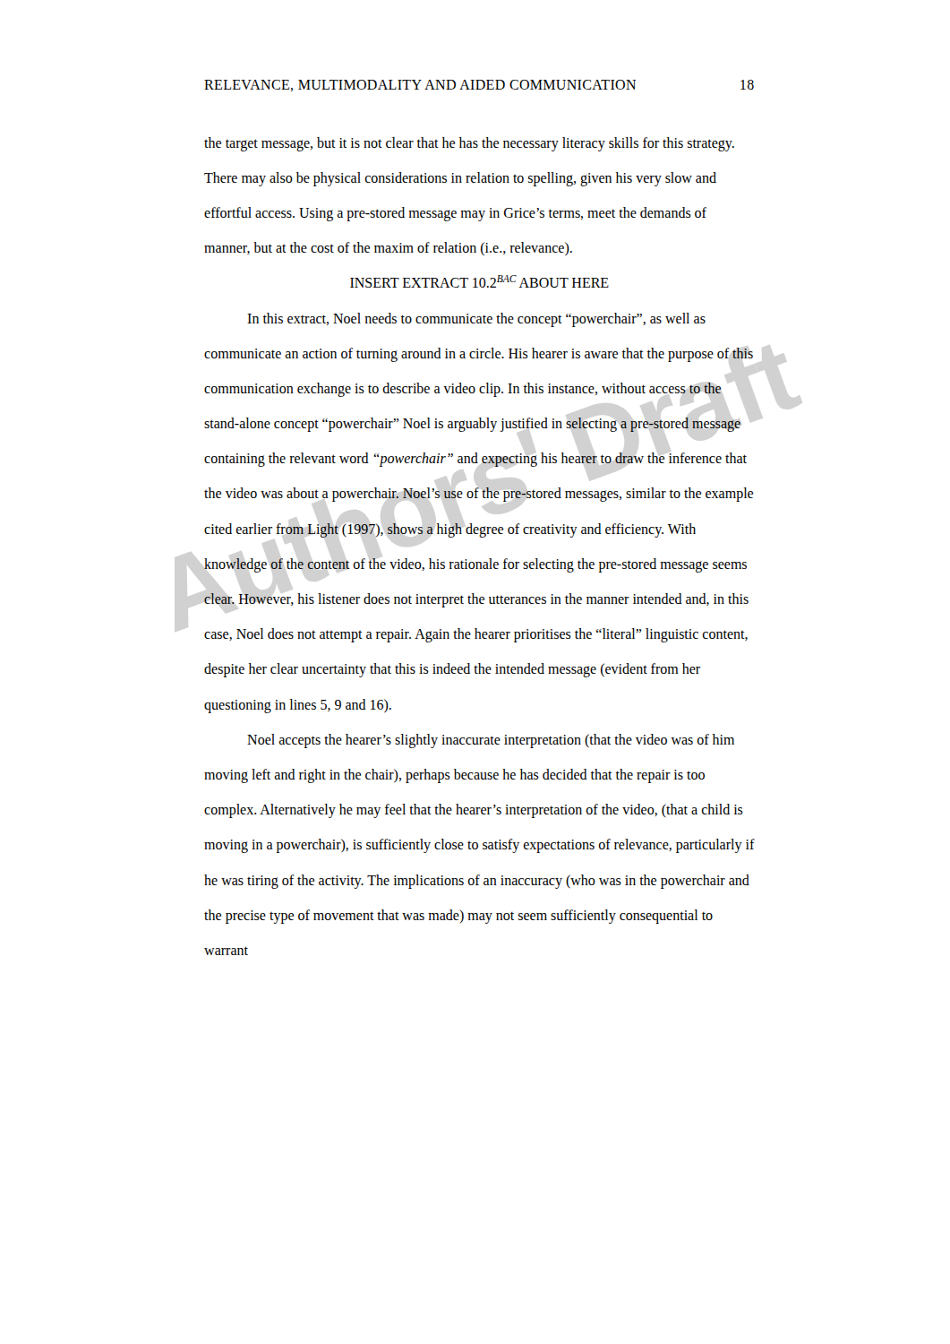Authors' Draft
Relevance, Multimodality and Aided Communication 18
the target message, but it is not clear that he has the necessary literacy skills for this strategy. There may also be physical considerations in relation to spelling, given his very slow and effortful access. Using a pre-stored message may in Grice’s terms, meet the demands of manner, but at the cost of the maxim of relation (i.e., relevance).
INSERT EXTRACT 10.2BAC ABOUT HERE
In this extract, Noel needs to communicate the concept “powerchair”, as well as communicate an action of turning around in a circle. His hearer is aware that the purpose of this communication exchange is to describe a video clip. In this instance, without access to the stand-alone concept “powerchair” Noel is arguably justified in selecting a pre-stored message containing the relevant word “powerchair” and expecting his hearer to draw the inference that the video was about a powerchair. Noel’s use of the pre-stored messages, similar to the example cited earlier from Light (1997), shows a high degree of creativity and efficiency. With knowledge of the content of the video, his rationale for selecting the pre-stored message seems clear. However, his listener does not interpret the utterances in the manner intended and, in this case, Noel does not attempt a repair. Again the hearer prioritises the “literal” linguistic content, despite her clear uncertainty that this is indeed the intended message (evident from her questioning in lines 5, 9 and 16).
Noel accepts the hearer’s slightly inaccurate interpretation (that the video was of him moving left and right in the chair), perhaps because he has decided that the repair is too complex. Alternatively he may feel that the hearer’s interpretation of the video, (that a child is moving in a powerchair), is sufficiently close to satisfy expectations of relevance, particularly if he was tiring of the activity. The implications of an inaccuracy (who was in the powerchair and the precise type of movement that was made) may not seem sufficiently consequential to warrant